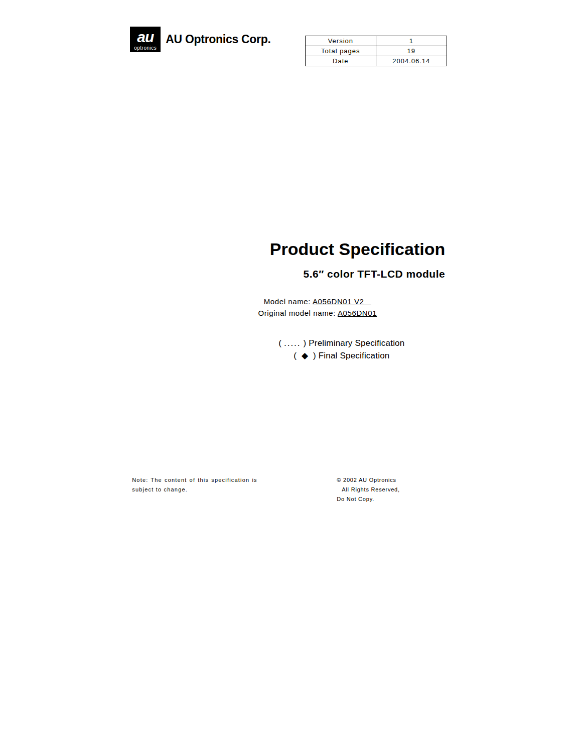au optronics
AU Optronics Corp.
| Version | 1 |
| Total pages | 19 |
| Date | 2004.06.14 |
Product Specification
5.6″ color TFT-LCD module
Model name: A056DN01 V2
Original model name: A056DN01
( ..... ) Preliminary Specification
( ◆ ) Final Specification
Note: The content of this specification is subject to change.
© 2002 AU Optronics
All Rights Reserved,
Do Not Copy.